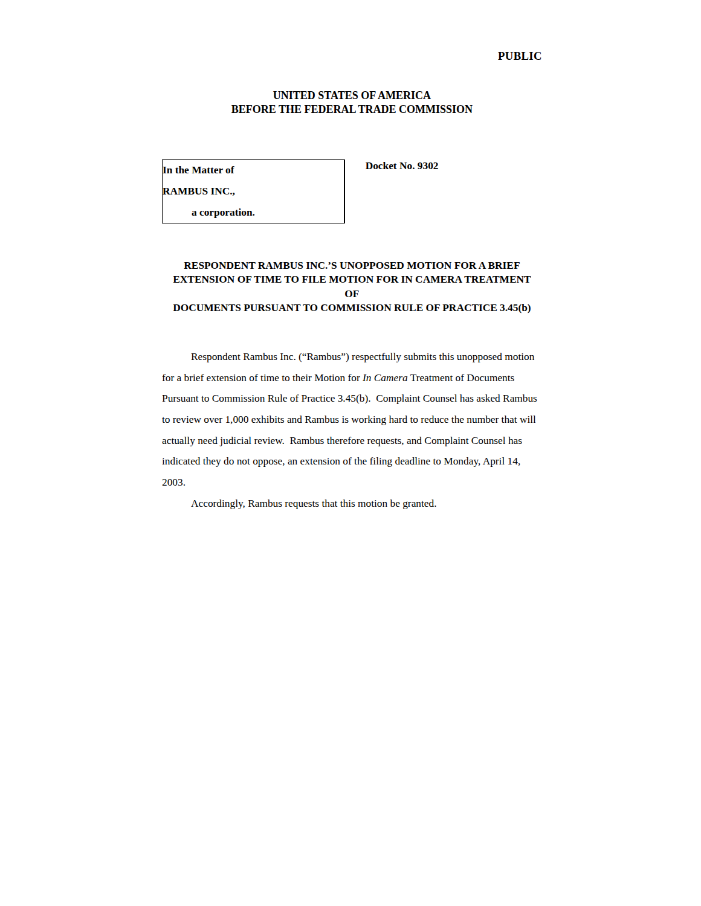PUBLIC
UNITED STATES OF AMERICA
BEFORE THE FEDERAL TRADE COMMISSION
| In the Matter of RAMBUS INC., a corporation. | Docket No. 9302 |
RESPONDENT RAMBUS INC.’S UNOPPOSED MOTION FOR A BRIEF
EXTENSION OF TIME TO FILE MOTION FOR IN CAMERA TREATMENT OF
DOCUMENTS PURSUANT TO COMMISSION RULE OF PRACTICE 3.45(b)
Respondent Rambus Inc. (“Rambus”) respectfully submits this unopposed motion for a brief extension of time to their Motion for In Camera Treatment of Documents Pursuant to Commission Rule of Practice 3.45(b). Complaint Counsel has asked Rambus to review over 1,000 exhibits and Rambus is working hard to reduce the number that will actually need judicial review. Rambus therefore requests, and Complaint Counsel has indicated they do not oppose, an extension of the filing deadline to Monday, April 14, 2003.
Accordingly, Rambus requests that this motion be granted.